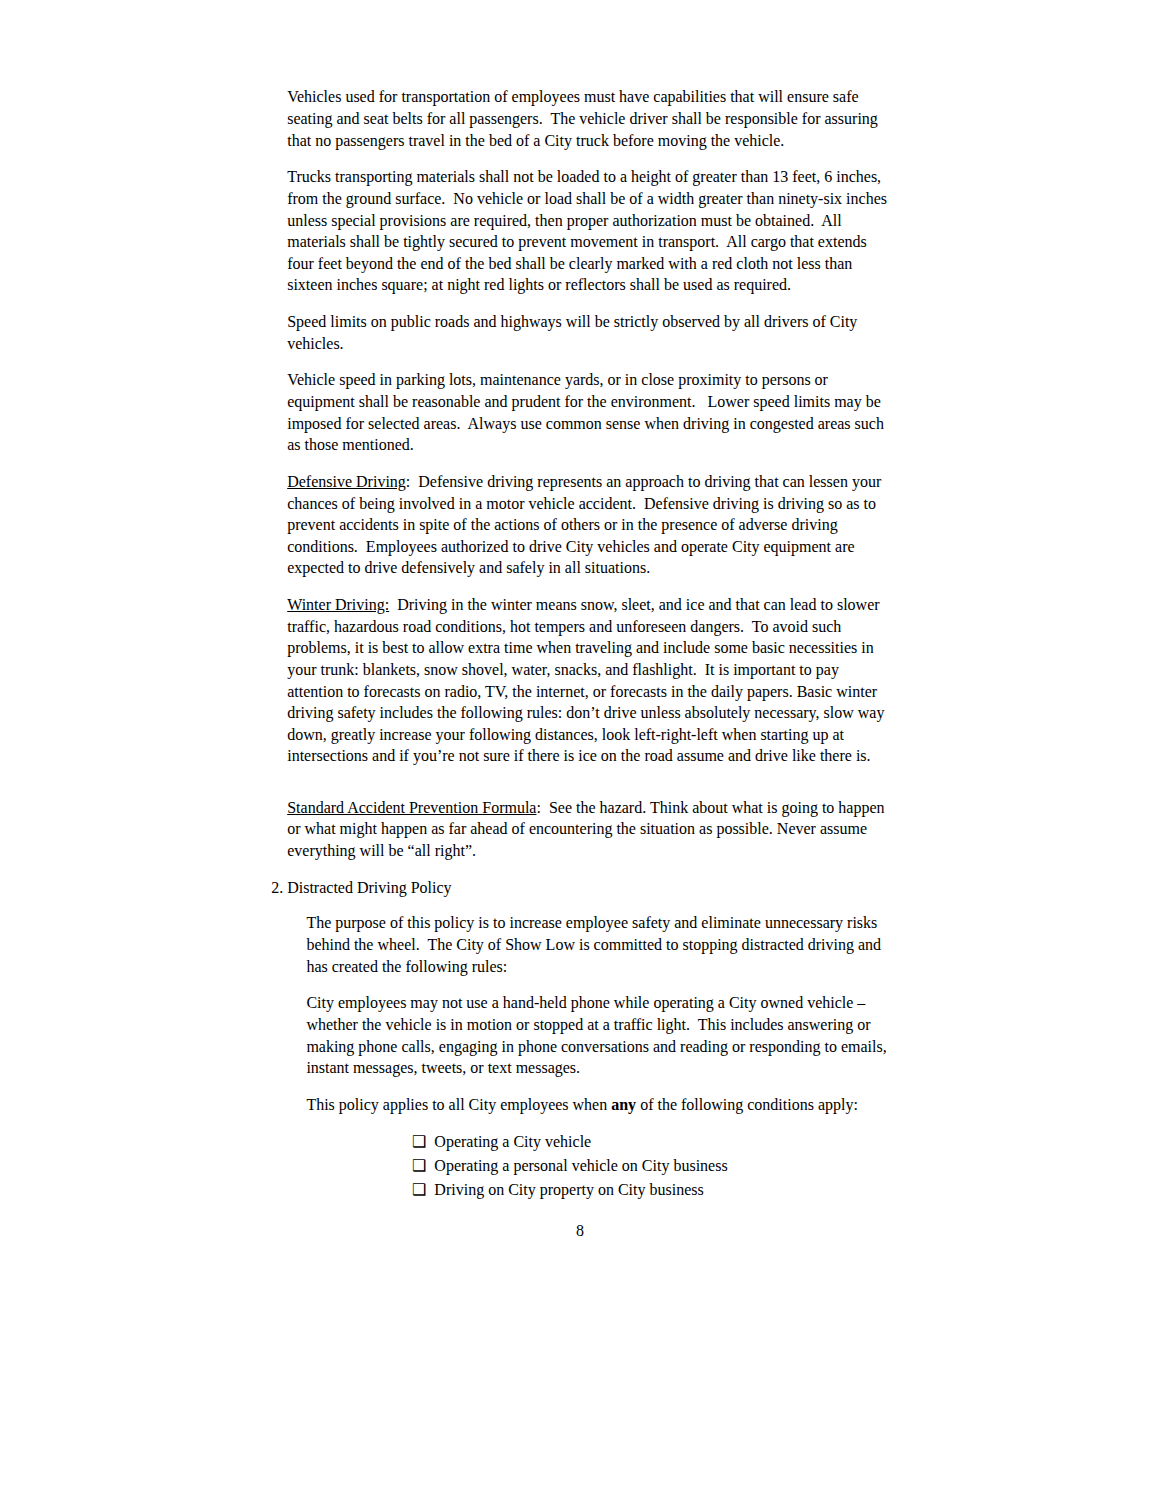Vehicles used for transportation of employees must have capabilities that will ensure safe seating and seat belts for all passengers. The vehicle driver shall be responsible for assuring that no passengers travel in the bed of a City truck before moving the vehicle.
Trucks transporting materials shall not be loaded to a height of greater than 13 feet, 6 inches, from the ground surface. No vehicle or load shall be of a width greater than ninety-six inches unless special provisions are required, then proper authorization must be obtained. All materials shall be tightly secured to prevent movement in transport. All cargo that extends four feet beyond the end of the bed shall be clearly marked with a red cloth not less than sixteen inches square; at night red lights or reflectors shall be used as required.
Speed limits on public roads and highways will be strictly observed by all drivers of City vehicles.
Vehicle speed in parking lots, maintenance yards, or in close proximity to persons or equipment shall be reasonable and prudent for the environment. Lower speed limits may be imposed for selected areas. Always use common sense when driving in congested areas such as those mentioned.
Defensive Driving: Defensive driving represents an approach to driving that can lessen your chances of being involved in a motor vehicle accident. Defensive driving is driving so as to prevent accidents in spite of the actions of others or in the presence of adverse driving conditions. Employees authorized to drive City vehicles and operate City equipment are expected to drive defensively and safely in all situations.
Winter Driving: Driving in the winter means snow, sleet, and ice and that can lead to slower traffic, hazardous road conditions, hot tempers and unforeseen dangers. To avoid such problems, it is best to allow extra time when traveling and include some basic necessities in your trunk: blankets, snow shovel, water, snacks, and flashlight. It is important to pay attention to forecasts on radio, TV, the internet, or forecasts in the daily papers. Basic winter driving safety includes the following rules: don’t drive unless absolutely necessary, slow way down, greatly increase your following distances, look left-right-left when starting up at intersections and if you’re not sure if there is ice on the road assume and drive like there is.
Standard Accident Prevention Formula: See the hazard. Think about what is going to happen or what might happen as far ahead of encountering the situation as possible. Never assume everything will be “all right”.
Distracted Driving Policy
The purpose of this policy is to increase employee safety and eliminate unnecessary risks behind the wheel. The City of Show Low is committed to stopping distracted driving and has created the following rules:
City employees may not use a hand-held phone while operating a City owned vehicle – whether the vehicle is in motion or stopped at a traffic light. This includes answering or making phone calls, engaging in phone conversations and reading or responding to emails, instant messages, tweets, or text messages.
This policy applies to all City employees when any of the following conditions apply:
Operating a City vehicle
Operating a personal vehicle on City business
Driving on City property on City business
8